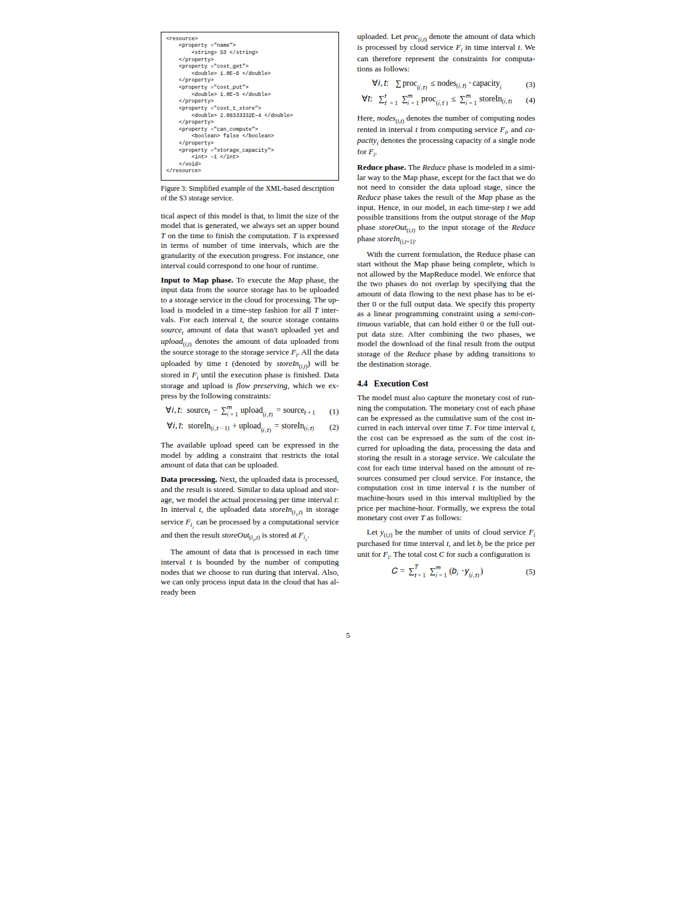<resource> <property ="name"> <string> S3 </string> </property> <property ="cost_get"> <double> 1.0E−6 </double> </property> <property ="cost_put"> <double> 1.0E−5 </double> </property> <property ="cost_t_store"> <double> 2.08333332E−4 </double> </property> <property ="can_compute"> <boolean> false </boolean> </property> <property ="storage_capacity"> <int> −1 </int> </void> </resource>
Figure 3: Simplified example of the XML-based description of the S3 storage service.
tical aspect of this model is that, to limit the size of the model that is generated, we always set an upper bound T on the time to finish the computation. T is expressed in terms of number of time intervals, which are the granularity of the execution progress. For instance, one interval could correspond to one hour of runtime.
Input to Map phase. To execute the Map phase, the input data from the source storage has to be uploaded to a storage service in the cloud for processing. The upload is modeled in a time-step fashion for all T intervals. For each interval t, the source storage contains sourcet amount of data that wasn't uploaded yet and upload(i,t) denotes the amount of data uploaded from the source storage to the storage service Fi. All the data uploaded by time t (denoted by storeIn(i,t)) will be stored in Fi until the execution phase is finished. Data storage and upload is flow preserving, which we express by the following constraints:
∀i,t: sourcet − ∑ i=1 m upload(i,t) = sourcet+1
(1)
∀i,t: storeIn(i,t−1) + upload(i,t) = storeIn(i,t)
(2)
The available upload speed can be expressed in the model by adding a constraint that restricts the total amount of data that can be uploaded.
Data processing. Next, the uploaded data is processed, and the result is stored. Similar to data upload and storage, we model the actual processing per time interval t: In interval t, the uploaded data storeIn(i1,t) in storage service Fi1 can be processed by a computational service and then the result storeOut(i2,t) is stored at Fi2.
The amount of data that is processed in each time interval t is bounded by the number of computing nodes that we choose to run during that interval. Also, we can only process input data in the cloud that has already been
uploaded. Let proc(i,t) denote the amount of data which is processed by cloud service Fi in time interval t. We can therefore represent the constraints for computations as follows:
∀i,t: ∑ proc(i,t) ≤ nodes(i,t) ⋅ capacityi
(3)
∀t: ∑ t′=1 t ∑ i=1 m proc(i,t′) ≤ ∑ i=1 m storeIn(i,t)
(4)
Here, nodes(i,t) denotes the number of computing nodes rented in interval t from computing service Fi, and capacityi denotes the processing capacity of a single node for Fi.
Reduce phase. The Reduce phase is modeled in a similar way to the Map phase, except for the fact that we do not need to consider the data upload stage, since the Reduce phase takes the result of the Map phase as the input. Hence, in our model, in each time-step t we add possible transitions from the output storage of the Map phase storeOut(i,t) to the input storage of the Reduce phase storeIn(i,t+1).
With the current formulation, the Reduce phase can start without the Map phase being complete, which is not allowed by the MapReduce model. We enforce that the two phases do not overlap by specifying that the amount of data flowing to the next phase has to be either 0 or the full output data. We specify this property as a linear programming constraint using a semi-continuous variable, that can hold either 0 or the full output data size. After combining the two phases, we model the download of the final result from the output storage of the Reduce phase by adding transitions to the destination storage.
4.4 Execution Cost
The model must also capture the monetary cost of running the computation. The monetary cost of each phase can be expressed as the cumulative sum of the cost incurred in each interval over time T. For time interval t, the cost can be expressed as the sum of the cost incurred for uploading the data, processing the data and storing the result in a storage service. We calculate the cost for each time interval based on the amount of resources consumed per cloud service. For instance, the computation cost in time interval t is the number of machine-hours used in this interval multiplied by the price per machine-hour. Formally, we express the total monetary cost over T as follows:
Let y(i,t) be the number of units of cloud service Fi purchased for time interval t, and let bi be the price per unit for Fi. The total cost C for such a configuration is
C= ∑ t=1 T ∑ i=1 m ( bi ⋅ y(i,t) )
(5)
5